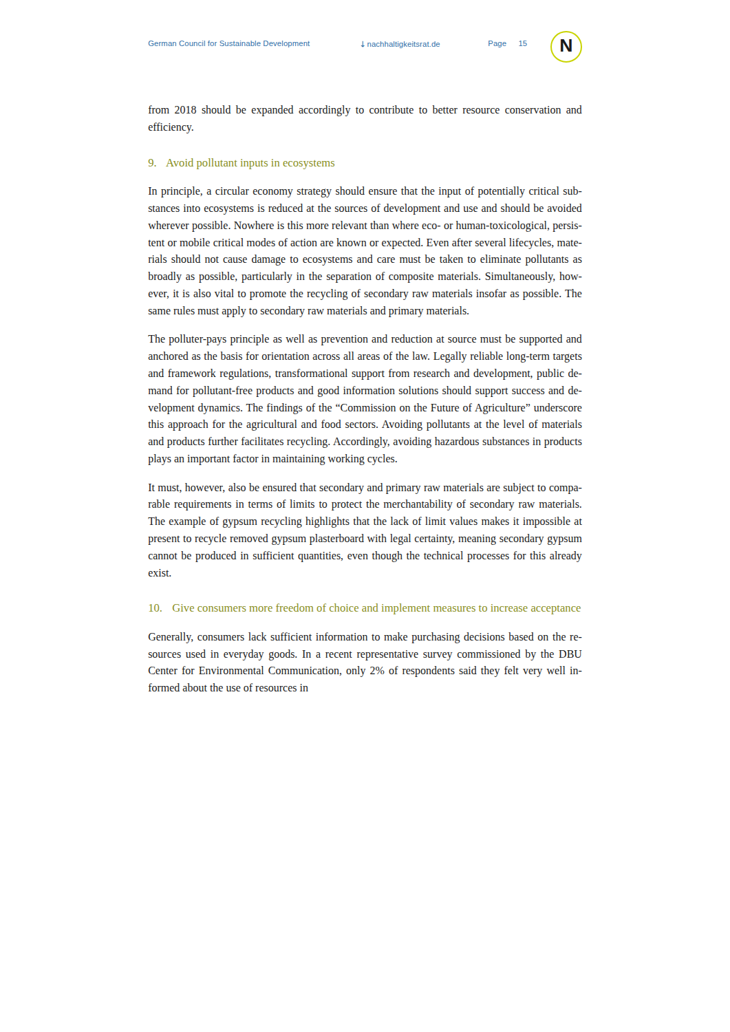German Council for Sustainable Development
↘nachhaltigkeitsrat.de
Page15
N
from 2018 should be expanded accordingly to contribute to better resource conservation and efficiency.
9. Avoid pollutant inputs in ecosystems
In principle, a circular economy strategy should ensure that the input of potentially critical substances into ecosystems is reduced at the sources of development and use and should be avoided wherever possible. Nowhere is this more relevant than where eco- or human-toxicological, persistent or mobile critical modes of action are known or expected. Even after several lifecycles, materials should not cause damage to ecosystems and care must be taken to eliminate pollutants as broadly as possible, particularly in the separation of composite materials. Simultaneously, however, it is also vital to promote the recycling of secondary raw materials insofar as possible. The same rules must apply to secondary raw materials and primary materials.
The polluter-pays principle as well as prevention and reduction at source must be supported and anchored as the basis for orientation across all areas of the law. Legally reliable long-term targets and framework regulations, transformational support from research and development, public demand for pollutant-free products and good information solutions should support success and development dynamics. The findings of the “Commission on the Future of Agriculture” underscore this approach for the agricultural and food sectors. Avoiding pollutants at the level of materials and products further facilitates recycling. Accordingly, avoiding hazardous substances in products plays an important factor in maintaining working cycles.
It must, however, also be ensured that secondary and primary raw materials are subject to comparable requirements in terms of limits to protect the merchantability of secondary raw materials. The example of gypsum recycling highlights that the lack of limit values makes it impossible at present to recycle removed gypsum plasterboard with legal certainty, meaning secondary gypsum cannot be produced in sufficient quantities, even though the technical processes for this already exist.
10. Give consumers more freedom of choice and implement measures to increase acceptance
Generally, consumers lack sufficient information to make purchasing decisions based on the resources used in everyday goods. In a recent representative survey commissioned by the DBU Center for Environmental Communication, only 2% of respondents said they felt very well informed about the use of resources in